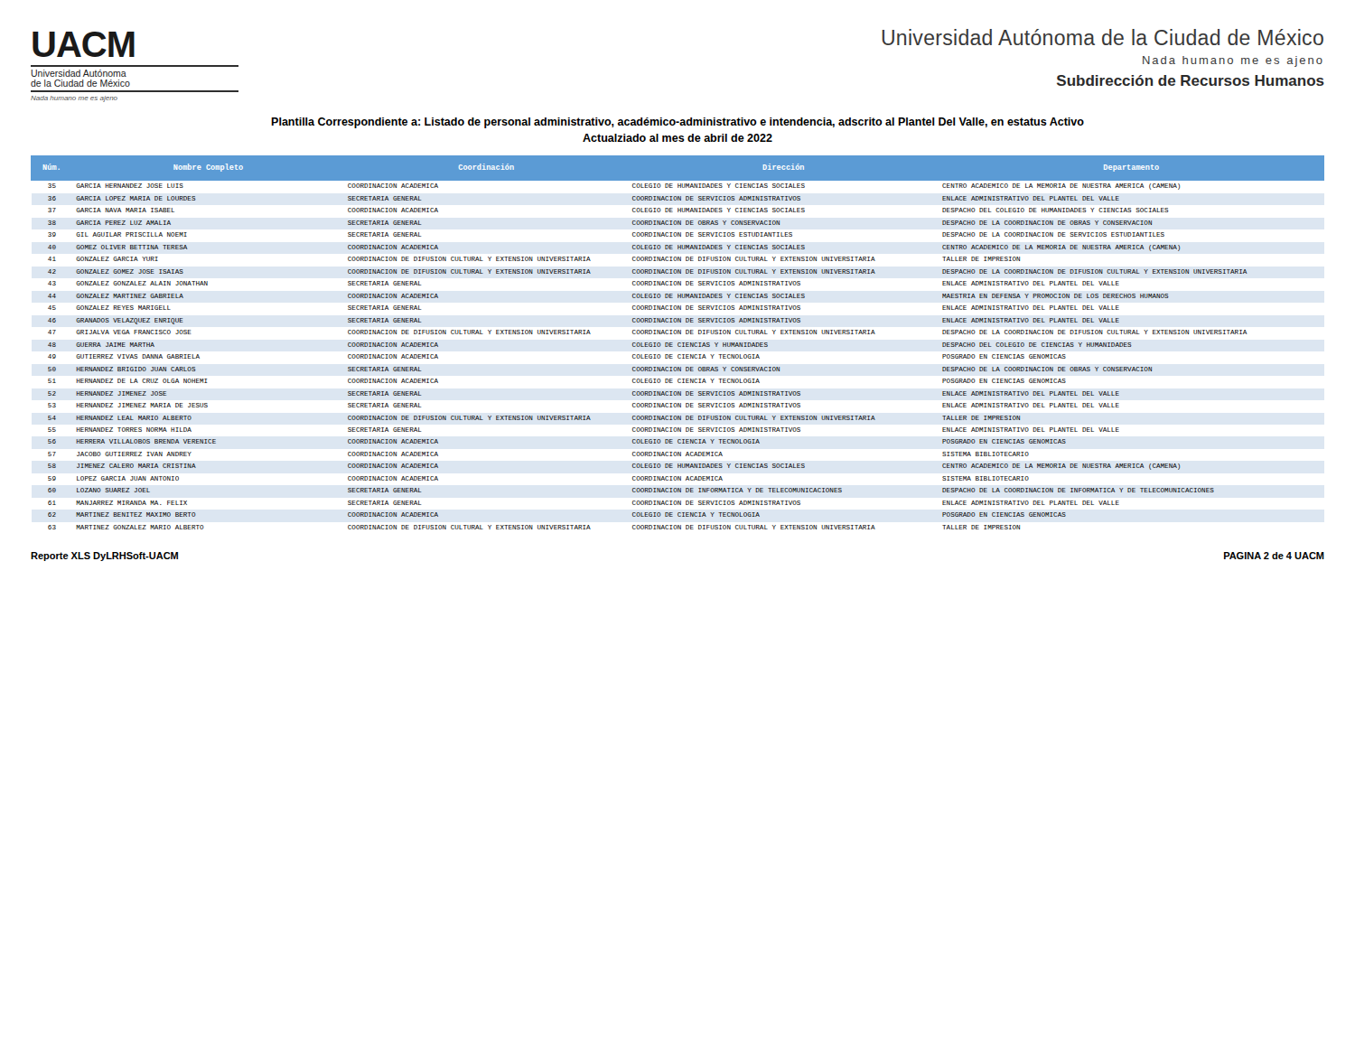UACM
Universidad Autónoma
de la Ciudad de México
Nada humano me es ajeno
Universidad Autónoma de la Ciudad de México
Nada humano me es ajeno
Subdirección de Recursos Humanos
Plantilla Correspondiente a: Listado de personal administrativo, académico-administrativo e intendencia, adscrito al Plantel Del Valle, en estatus Activo
Actualziado al mes de abril de 2022
| Núm. | Nombre Completo | Coordinación | Dirección | Departamento |
| --- | --- | --- | --- | --- |
| 35 | GARCIA HERNANDEZ JOSE LUIS | COORDINACION ACADEMICA | COLEGIO DE HUMANIDADES Y CIENCIAS SOCIALES | CENTRO ACADEMICO DE LA MEMORIA DE NUESTRA AMERICA (CAMENA) |
| 36 | GARCIA LOPEZ MARIA DE LOURDES | SECRETARIA GENERAL | COORDINACION DE SERVICIOS ADMINISTRATIVOS | ENLACE ADMINISTRATIVO DEL PLANTEL DEL VALLE |
| 37 | GARCIA NAVA MARIA ISABEL | COORDINACION ACADEMICA | COLEGIO DE HUMANIDADES Y CIENCIAS SOCIALES | DESPACHO DEL COLEGIO DE HUMANIDADES Y CIENCIAS SOCIALES |
| 38 | GARCIA PEREZ LUZ AMALIA | SECRETARIA GENERAL | COORDINACION DE OBRAS Y CONSERVACION | DESPACHO DE LA COORDINACION DE OBRAS Y CONSERVACION |
| 39 | GIL AGUILAR PRISCILLA NOEMI | SECRETARIA GENERAL | COORDINACION DE SERVICIOS ESTUDIANTILES | DESPACHO DE LA COORDINACION DE SERVICIOS ESTUDIANTILES |
| 40 | GOMEZ OLIVER BETTINA TERESA | COORDINACION ACADEMICA | COLEGIO DE HUMANIDADES Y CIENCIAS SOCIALES | CENTRO ACADEMICO DE LA MEMORIA DE NUESTRA AMERICA (CAMENA) |
| 41 | GONZALEZ GARCIA YURI | COORDINACION DE DIFUSION CULTURAL Y EXTENSION UNIVERSITARIA | COORDINACION DE DIFUSION CULTURAL Y EXTENSION UNIVERSITARIA | TALLER DE IMPRESION |
| 42 | GONZALEZ GOMEZ JOSE ISAIAS | COORDINACION DE DIFUSION CULTURAL Y EXTENSION UNIVERSITARIA | COORDINACION DE DIFUSION CULTURAL Y EXTENSION UNIVERSITARIA | DESPACHO DE LA COORDINACION DE DIFUSION CULTURAL Y EXTENSION UNIVERSITARIA |
| 43 | GONZALEZ GONZALEZ ALAIN JONATHAN | SECRETARIA GENERAL | COORDINACION DE SERVICIOS ADMINISTRATIVOS | ENLACE ADMINISTRATIVO DEL PLANTEL DEL VALLE |
| 44 | GONZALEZ MARTINEZ GABRIELA | COORDINACION ACADEMICA | COLEGIO DE HUMANIDADES Y CIENCIAS SOCIALES | MAESTRIA EN DEFENSA Y PROMOCION DE LOS DERECHOS HUMANOS |
| 45 | GONZALEZ REYES MARIGELL | SECRETARIA GENERAL | COORDINACION DE SERVICIOS ADMINISTRATIVOS | ENLACE ADMINISTRATIVO DEL PLANTEL DEL VALLE |
| 46 | GRANADOS VELAZQUEZ ENRIQUE | SECRETARIA GENERAL | COORDINACION DE SERVICIOS ADMINISTRATIVOS | ENLACE ADMINISTRATIVO DEL PLANTEL DEL VALLE |
| 47 | GRIJALVA VEGA FRANCISCO JOSE | COORDINACION DE DIFUSION CULTURAL Y EXTENSION UNIVERSITARIA | COORDINACION DE DIFUSION CULTURAL Y EXTENSION UNIVERSITARIA | DESPACHO DE LA COORDINACION DE DIFUSION CULTURAL Y EXTENSION UNIVERSITARIA |
| 48 | GUERRA JAIME MARTHA | COORDINACION ACADEMICA | COLEGIO DE CIENCIAS Y HUMANIDADES | DESPACHO DEL COLEGIO DE CIENCIAS Y HUMANIDADES |
| 49 | GUTIERREZ VIVAS DANNA GABRIELA | COORDINACION ACADEMICA | COLEGIO DE CIENCIA Y TECNOLOGIA | POSGRADO EN CIENCIAS GENOMICAS |
| 50 | HERNANDEZ BRIGIDO JUAN CARLOS | SECRETARIA GENERAL | COORDINACION DE OBRAS Y CONSERVACION | DESPACHO DE LA COORDINACION DE OBRAS Y CONSERVACION |
| 51 | HERNANDEZ DE LA CRUZ OLGA NOHEMI | COORDINACION ACADEMICA | COLEGIO DE CIENCIA Y TECNOLOGIA | POSGRADO EN CIENCIAS GENOMICAS |
| 52 | HERNANDEZ JIMENEZ JOSE | SECRETARIA GENERAL | COORDINACION DE SERVICIOS ADMINISTRATIVOS | ENLACE ADMINISTRATIVO DEL PLANTEL DEL VALLE |
| 53 | HERNANDEZ JIMENEZ MARIA DE JESUS | SECRETARIA GENERAL | COORDINACION DE SERVICIOS ADMINISTRATIVOS | ENLACE ADMINISTRATIVO DEL PLANTEL DEL VALLE |
| 54 | HERNANDEZ LEAL MARIO ALBERTO | COORDINACION DE DIFUSION CULTURAL Y EXTENSION UNIVERSITARIA | COORDINACION DE DIFUSION CULTURAL Y EXTENSION UNIVERSITARIA | TALLER DE IMPRESION |
| 55 | HERNANDEZ TORRES NORMA HILDA | SECRETARIA GENERAL | COORDINACION DE SERVICIOS ADMINISTRATIVOS | ENLACE ADMINISTRATIVO DEL PLANTEL DEL VALLE |
| 56 | HERRERA VILLALOBOS BRENDA VERENICE | COORDINACION ACADEMICA | COLEGIO DE CIENCIA Y TECNOLOGIA | POSGRADO EN CIENCIAS GENOMICAS |
| 57 | JACOBO GUTIERREZ IVAN ANDREY | COORDINACION ACADEMICA | COORDINACION ACADEMICA | SISTEMA BIBLIOTECARIO |
| 58 | JIMENEZ CALERO MARIA CRISTINA | COORDINACION ACADEMICA | COLEGIO DE HUMANIDADES Y CIENCIAS SOCIALES | CENTRO ACADEMICO DE LA MEMORIA DE NUESTRA AMERICA (CAMENA) |
| 59 | LOPEZ GARCIA JUAN ANTONIO | COORDINACION ACADEMICA | COORDINACION ACADEMICA | SISTEMA BIBLIOTECARIO |
| 60 | LOZANO SUAREZ JOEL | SECRETARIA GENERAL | COORDINACION DE INFORMATICA Y DE TELECOMUNICACIONES | DESPACHO DE LA COORDINACION DE INFORMATICA Y DE TELECOMUNICACIONES |
| 61 | MANJARREZ MIRANDA MA. FELIX | SECRETARIA GENERAL | COORDINACION DE SERVICIOS ADMINISTRATIVOS | ENLACE ADMINISTRATIVO DEL PLANTEL DEL VALLE |
| 62 | MARTINEZ BENITEZ MAXIMO BERTO | COORDINACION ACADEMICA | COLEGIO DE CIENCIA Y TECNOLOGIA | POSGRADO EN CIENCIAS GENOMICAS |
| 63 | MARTINEZ GONZALEZ MARIO ALBERTO | COORDINACION DE DIFUSION CULTURAL Y EXTENSION UNIVERSITARIA | COORDINACION DE DIFUSION CULTURAL Y EXTENSION UNIVERSITARIA | TALLER DE IMPRESION |
Reporte XLS DyLRHSoft-UACM
PAGINA 2 de 4 UACM